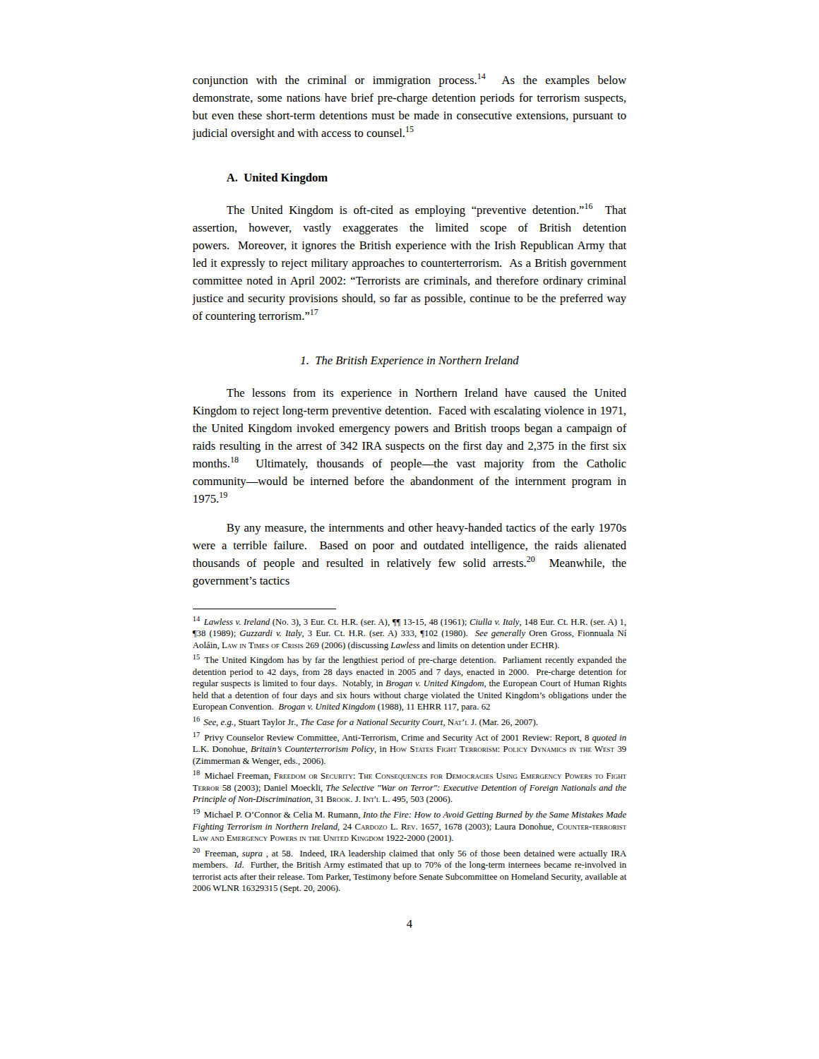conjunction with the criminal or immigration process.14 As the examples below demonstrate, some nations have brief pre-charge detention periods for terrorism suspects, but even these short-term detentions must be made in consecutive extensions, pursuant to judicial oversight and with access to counsel.15
A. United Kingdom
The United Kingdom is oft-cited as employing “preventive detention.”16 That assertion, however, vastly exaggerates the limited scope of British detention powers. Moreover, it ignores the British experience with the Irish Republican Army that led it expressly to reject military approaches to counterterrorism. As a British government committee noted in April 2002: “Terrorists are criminals, and therefore ordinary criminal justice and security provisions should, so far as possible, continue to be the preferred way of countering terrorism.”17
1. The British Experience in Northern Ireland
The lessons from its experience in Northern Ireland have caused the United Kingdom to reject long-term preventive detention. Faced with escalating violence in 1971, the United Kingdom invoked emergency powers and British troops began a campaign of raids resulting in the arrest of 342 IRA suspects on the first day and 2,375 in the first six months.18 Ultimately, thousands of people—the vast majority from the Catholic community—would be interned before the abandonment of the internment program in 1975.19
By any measure, the internments and other heavy-handed tactics of the early 1970s were a terrible failure. Based on poor and outdated intelligence, the raids alienated thousands of people and resulted in relatively few solid arrests.20 Meanwhile, the government’s tactics
14 Lawless v. Ireland (No. 3), 3 Eur. Ct. H.R. (ser. A), ¶¶ 13-15, 48 (1961); Ciulla v. Italy, 148 Eur. Ct. H.R. (ser. A) 1, ¶38 (1989); Guzzardi v. Italy, 3 Eur. Ct. H.R. (ser. A) 333, ¶102 (1980). See generally Oren Gross, Fionnuala Ní Aoláin, Law in Times of Crisis 269 (2006) (discussing Lawless and limits on detention under ECHR).
15 The United Kingdom has by far the lengthiest period of pre-charge detention. Parliament recently expanded the detention period to 42 days, from 28 days enacted in 2005 and 7 days, enacted in 2000. Pre-charge detention for regular suspects is limited to four days. Notably, in Brogan v. United Kingdom, the European Court of Human Rights held that a detention of four days and six hours without charge violated the United Kingdom’s obligations under the European Convention. Brogan v. United Kingdom (1988), 11 EHRR 117, para. 62
16 See, e.g., Stuart Taylor Jr., The Case for a National Security Court, Nat’l J. (Mar. 26, 2007).
17 Privy Counselor Review Committee, Anti-Terrorism, Crime and Security Act of 2001 Review: Report, 8 quoted in L.K. Donohue, Britain’s Counterterrorism Policy, in How States Fight Terrorism: Policy Dynamics in the West 39 (Zimmerman & Wenger, eds., 2006).
18 Michael Freeman, Freedom or Security: The Consequences for Democracies Using Emergency Powers to Fight Terror 58 (2003); Daniel Moeckli, The Selective "War on Terror": Executive Detention of Foreign Nationals and the Principle of Non-Discrimination, 31 Brook. J. Int'l L. 495, 503 (2006).
19 Michael P. O’Connor & Celia M. Rumann, Into the Fire: How to Avoid Getting Burned by the Same Mistakes Made Fighting Terrorism in Northern Ireland, 24 Cardozo L. Rev. 1657, 1678 (2003); Laura Donohue, Counter-terrorist Law and Emergency Powers in the United Kingdom 1922-2000 (2001).
20 Freeman, supra , at 58. Indeed, IRA leadership claimed that only 56 of those been detained were actually IRA members. Id. Further, the British Army estimated that up to 70% of the long-term internees became re-involved in terrorist acts after their release. Tom Parker, Testimony before Senate Subcommittee on Homeland Security, available at 2006 WLNR 16329315 (Sept. 20, 2006).
4